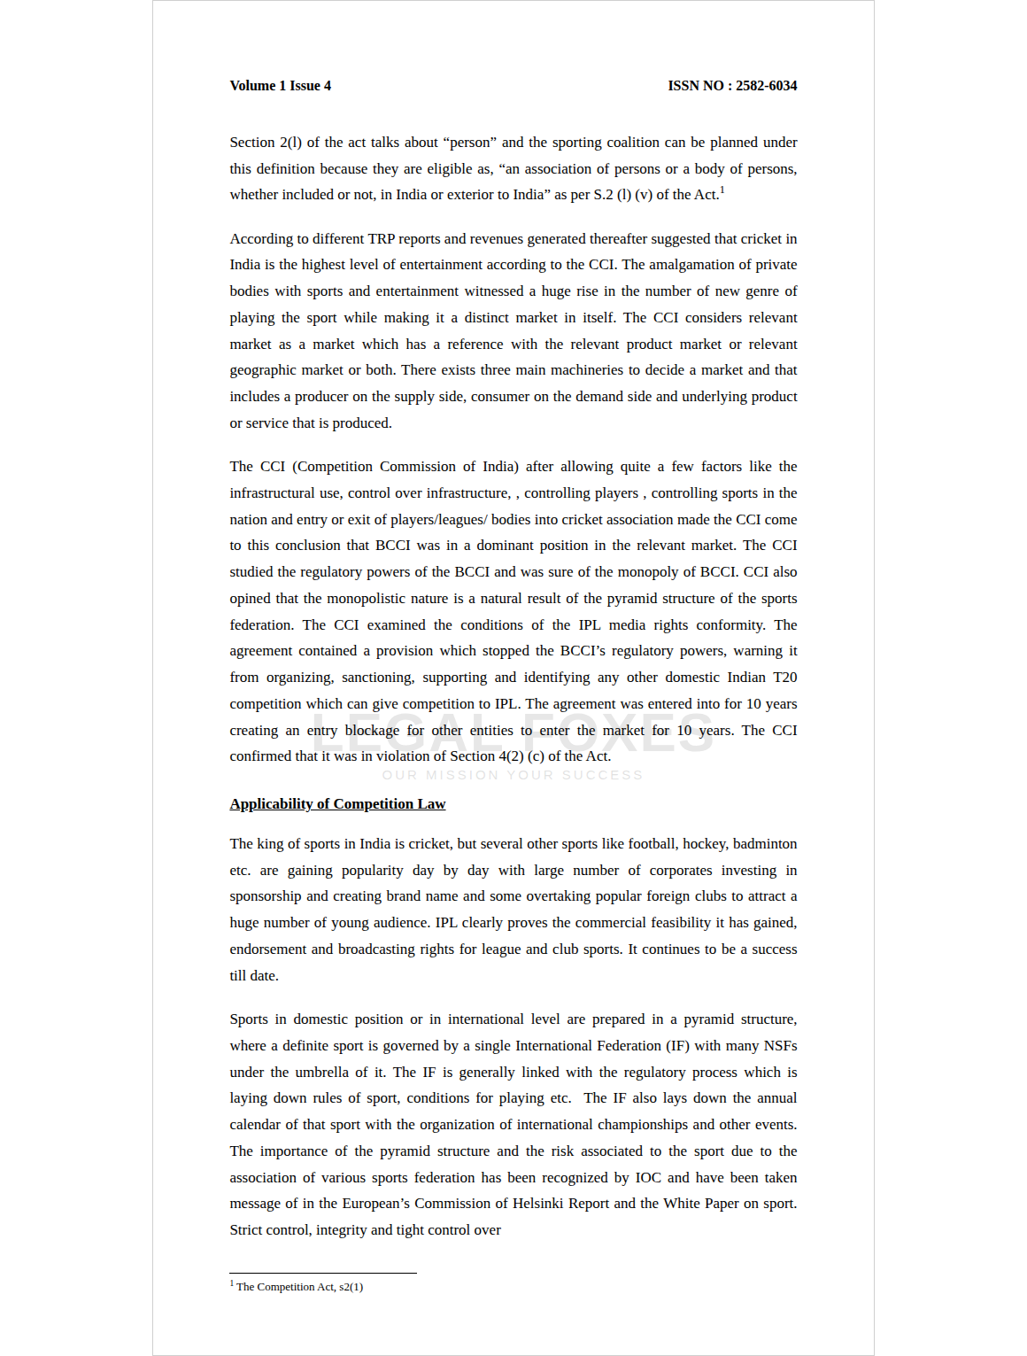LEGAL FOXES
OUR MISSION YOUR SUCCESS
Volume 1 Issue 4 ISSN NO : 2582-6034
Section 2(l) of the act talks about “person” and the sporting coalition can be planned under this definition because they are eligible as, “an association of persons or a body of persons, whether included or not, in India or exterior to India” as per S.2 (l) (v) of the Act.1
According to different TRP reports and revenues generated thereafter suggested that cricket in India is the highest level of entertainment according to the CCI. The amalgamation of private bodies with sports and entertainment witnessed a huge rise in the number of new genre of playing the sport while making it a distinct market in itself. The CCI considers relevant market as a market which has a reference with the relevant product market or relevant geographic market or both. There exists three main machineries to decide a market and that includes a producer on the supply side, consumer on the demand side and underlying product or service that is produced.
The CCI (Competition Commission of India) after allowing quite a few factors like the infrastructural use, control over infrastructure, , controlling players , controlling sports in the nation and entry or exit of players/leagues/ bodies into cricket association made the CCI come to this conclusion that BCCI was in a dominant position in the relevant market. The CCI studied the regulatory powers of the BCCI and was sure of the monopoly of BCCI. CCI also opined that the monopolistic nature is a natural result of the pyramid structure of the sports federation. The CCI examined the conditions of the IPL media rights conformity. The agreement contained a provision which stopped the BCCI’s regulatory powers, warning it from organizing, sanctioning, supporting and identifying any other domestic Indian T20 competition which can give competition to IPL. The agreement was entered into for 10 years creating an entry blockage for other entities to enter the market for 10 years. The CCI confirmed that it was in violation of Section 4(2) (c) of the Act.
Applicability of Competition Law
The king of sports in India is cricket, but several other sports like football, hockey, badminton etc. are gaining popularity day by day with large number of corporates investing in sponsorship and creating brand name and some overtaking popular foreign clubs to attract a huge number of young audience. IPL clearly proves the commercial feasibility it has gained, endorsement and broadcasting rights for league and club sports. It continues to be a success till date.
Sports in domestic position or in international level are prepared in a pyramid structure, where a definite sport is governed by a single International Federation (IF) with many NSFs under the umbrella of it. The IF is generally linked with the regulatory process which is laying down rules of sport, conditions for playing etc. The IF also lays down the annual calendar of that sport with the organization of international championships and other events. The importance of the pyramid structure and the risk associated to the sport due to the association of various sports federation has been recognized by IOC and have been taken message of in the European’s Commission of Helsinki Report and the White Paper on sport. Strict control, integrity and tight control over
1 The Competition Act, s2(1)